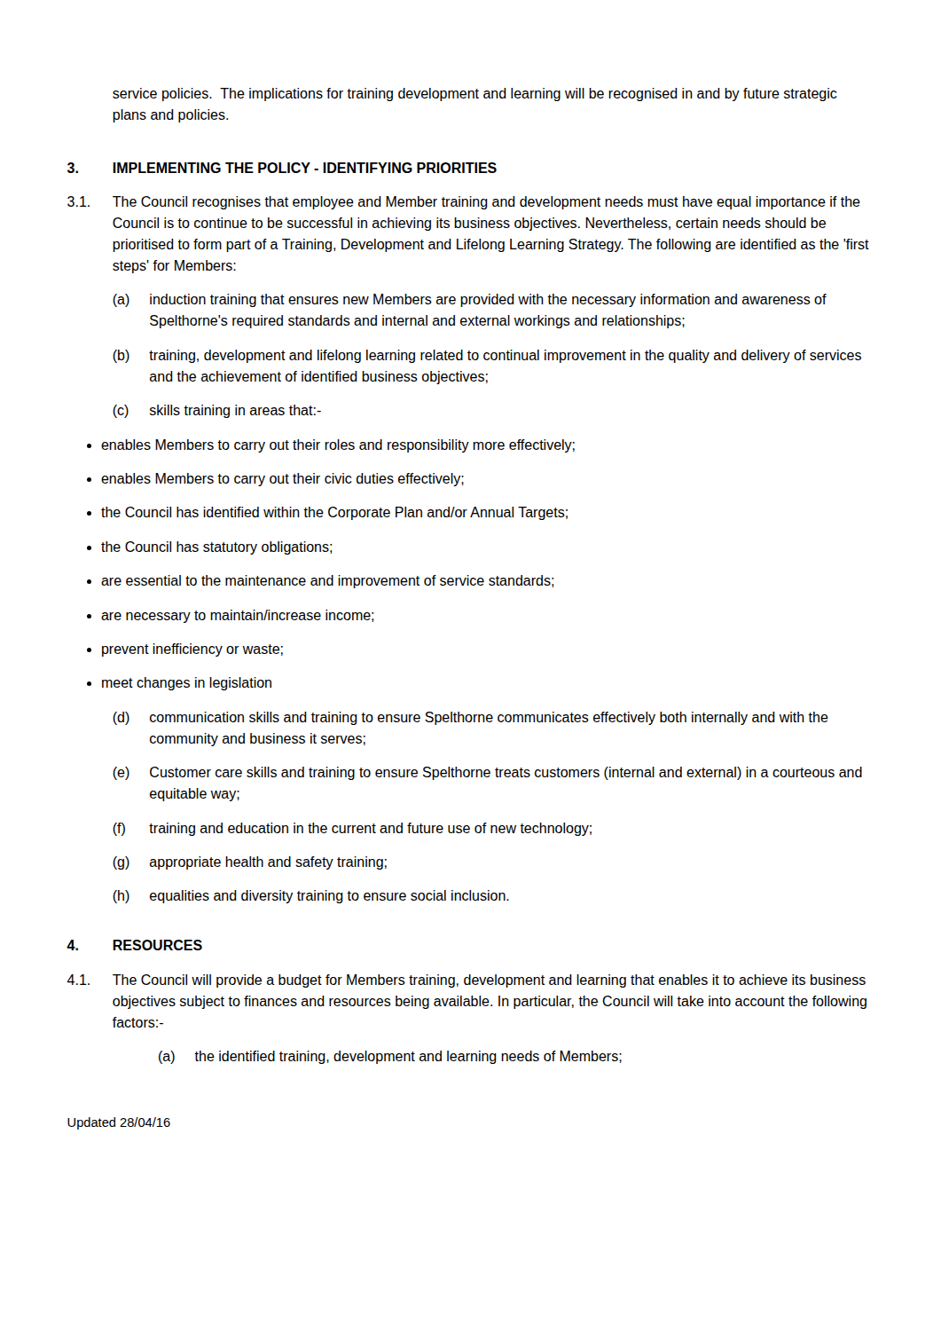service policies. The implications for training development and learning will be recognised in and by future strategic plans and policies.
3. Implementing the Policy - Identifying Priorities
3.1. The Council recognises that employee and Member training and development needs must have equal importance if the Council is to continue to be successful in achieving its business objectives. Nevertheless, certain needs should be prioritised to form part of a Training, Development and Lifelong Learning Strategy. The following are identified as the 'first steps' for Members:
(a) induction training that ensures new Members are provided with the necessary information and awareness of Spelthorne's required standards and internal and external workings and relationships;
(b) training, development and lifelong learning related to continual improvement in the quality and delivery of services and the achievement of identified business objectives;
(c) skills training in areas that:-
enables Members to carry out their roles and responsibility more effectively;
enables Members to carry out their civic duties effectively;
the Council has identified within the Corporate Plan and/or Annual Targets;
the Council has statutory obligations;
are essential to the maintenance and improvement of service standards;
are necessary to maintain/increase income;
prevent inefficiency or waste;
meet changes in legislation
(d) communication skills and training to ensure Spelthorne communicates effectively both internally and with the community and business it serves;
(e) Customer care skills and training to ensure Spelthorne treats customers (internal and external) in a courteous and equitable way;
(f) training and education in the current and future use of new technology;
(g) appropriate health and safety training;
(h) equalities and diversity training to ensure social inclusion.
4. Resources
4.1. The Council will provide a budget for Members training, development and learning that enables it to achieve its business objectives subject to finances and resources being available. In particular, the Council will take into account the following factors:-
(a) the identified training, development and learning needs of Members;
Updated 28/04/16